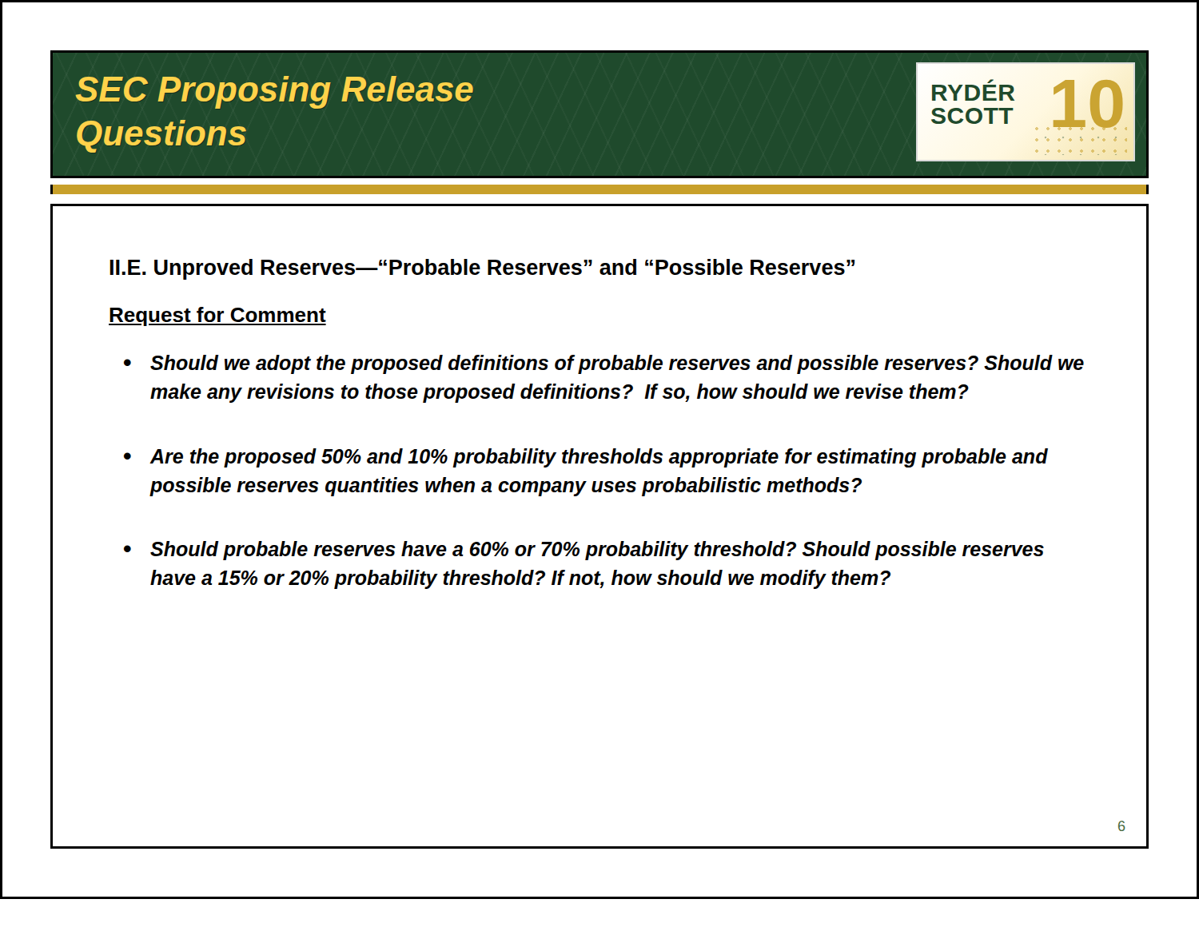SEC Proposing Release
Questions
10
RYDÉR
SCOTT
II.E. Unproved Reserves—“Probable Reserves” and “Possible Reserves”
Request for Comment
Should we adopt the proposed definitions of probable reserves and possible reserves? Should we make any revisions to those proposed definitions? If so, how should we revise them?
Are the proposed 50% and 10% probability thresholds appropriate for estimating probable and possible reserves quantities when a company uses probabilistic methods?
Should probable reserves have a 60% or 70% probability threshold? Should possible reserves have a 15% or 20% probability threshold? If not, how should we modify them?
6